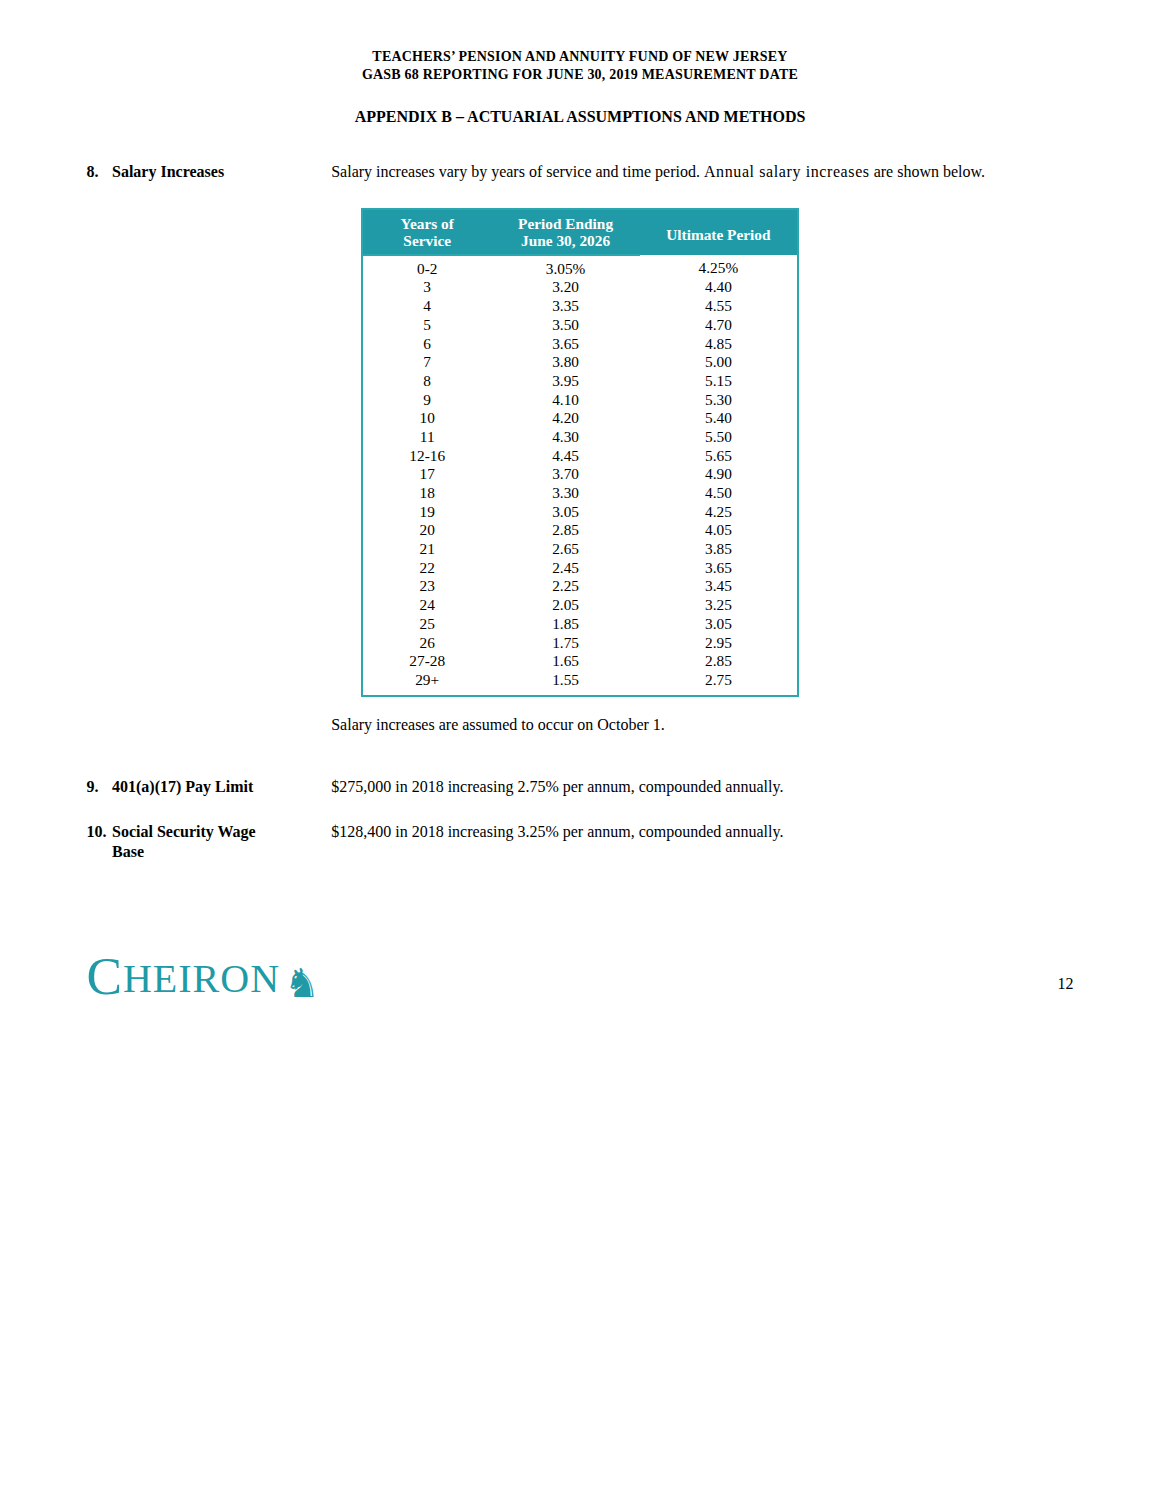TEACHERS’ PENSION AND ANNUITY FUND OF NEW JERSEY
GASB 68 REPORTING FOR JUNE 30, 2019 MEASUREMENT DATE
APPENDIX B – ACTUARIAL ASSUMPTIONS AND METHODS
8. Salary Increases
Salary increases vary by years of service and time period. Annual salary increases are shown below.
| Years of | Period Ending | Ultimate Period |
| --- | --- | --- |
| Service | June 30, 2026 |
| 0-2 | 3.05% | 4.25% |
| 3 | 3.20 | 4.40 |
| 4 | 3.35 | 4.55 |
| 5 | 3.50 | 4.70 |
| 6 | 3.65 | 4.85 |
| 7 | 3.80 | 5.00 |
| 8 | 3.95 | 5.15 |
| 9 | 4.10 | 5.30 |
| 10 | 4.20 | 5.40 |
| 11 | 4.30 | 5.50 |
| 12-16 | 4.45 | 5.65 |
| 17 | 3.70 | 4.90 |
| 18 | 3.30 | 4.50 |
| 19 | 3.05 | 4.25 |
| 20 | 2.85 | 4.05 |
| 21 | 2.65 | 3.85 |
| 22 | 2.45 | 3.65 |
| 23 | 2.25 | 3.45 |
| 24 | 2.05 | 3.25 |
| 25 | 1.85 | 3.05 |
| 26 | 1.75 | 2.95 |
| 27-28 | 1.65 | 2.85 |
| 29+ | 1.55 | 2.75 |
Salary increases are assumed to occur on October 1.
9. 401(a)(17) Pay Limit
$275,000 in 2018 increasing 2.75% per annum, compounded annually.
10. Social Security Wage
Base
$128,400 in 2018 increasing 3.25% per annum, compounded annually.
CHEIRON ♞
12